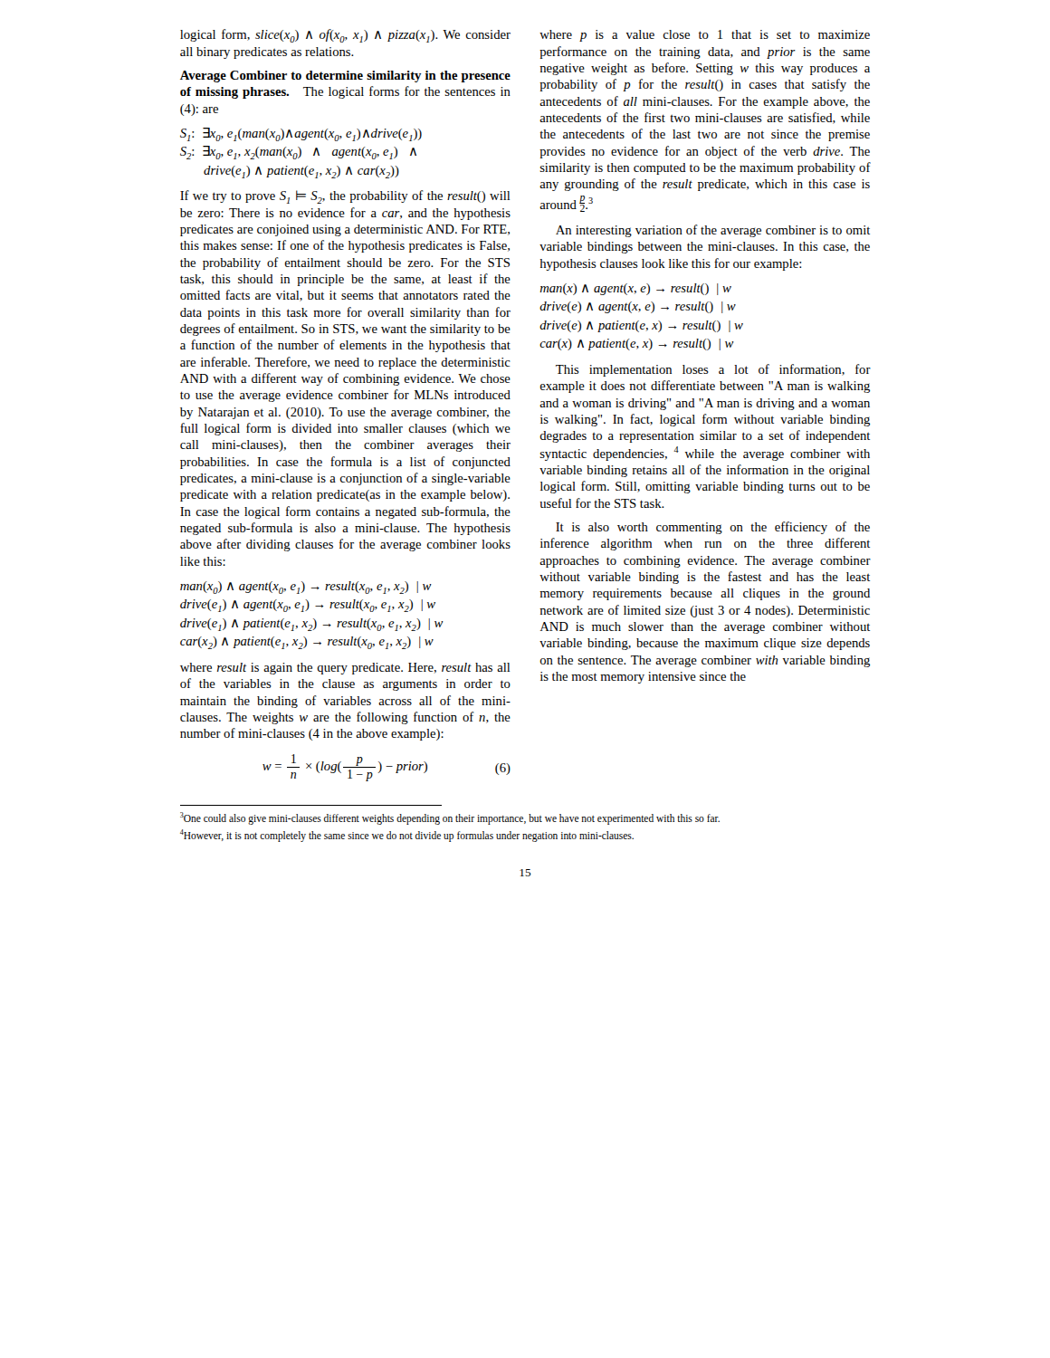logical form, slice(x0) ∧ of(x0, x1) ∧ pizza(x1). We consider all binary predicates as relations.
Average Combiner to determine similarity in the presence of missing phrases. The logical forms for the sentences in (4): are
S1: ∃x0, e1(man(x0)∧agent(x0, e1)∧drive(e1))
S2: ∃x0, e1, x2(man(x0) ∧ agent(x0, e1) ∧
drive(e1) ∧ patient(e1, x2) ∧ car(x2))
If we try to prove S1 ⊨ S2, the probability of the result() will be zero: There is no evidence for a car, and the hypothesis predicates are conjoined using a deterministic AND. For RTE, this makes sense: If one of the hypothesis predicates is False, the probability of entailment should be zero. For the STS task, this should in principle be the same, at least if the omitted facts are vital, but it seems that annotators rated the data points in this task more for overall similarity than for degrees of entailment. So in STS, we want the similarity to be a function of the number of elements in the hypothesis that are inferable. Therefore, we need to replace the deterministic AND with a different way of combining evidence. We chose to use the average evidence combiner for MLNs introduced by Natarajan et al. (2010). To use the average combiner, the full logical form is divided into smaller clauses (which we call mini-clauses), then the combiner averages their probabilities. In case the formula is a list of conjuncted predicates, a mini-clause is a conjunction of a single-variable predicate with a relation predicate(as in the example below). In case the logical form contains a negated sub-formula, the negated sub-formula is also a mini-clause. The hypothesis above after dividing clauses for the average combiner looks like this:
man(x0) ∧ agent(x0, e1) → result(x0, e1, x2) | w
drive(e1) ∧ agent(x0, e1) → result(x0, e1, x2) | w
drive(e1) ∧ patient(e1, x2) → result(x0, e1, x2) | w
car(x2) ∧ patient(e1, x2) → result(x0, e1, x2) | w
where result is again the query predicate. Here, result has all of the variables in the clause as arguments in order to maintain the binding of variables across all of the mini-clauses. The weights w are the following function of n, the number of mini-clauses (4 in the above example):
w = 1 n × (log(p 1 − p) − prior) (6)
where p is a value close to 1 that is set to maximize performance on the training data, and prior is the same negative weight as before. Setting w this way produces a probability of p for the result() in cases that satisfy the antecedents of all mini-clauses. For the example above, the antecedents of the first two mini-clauses are satisfied, while the antecedents of the last two are not since the premise provides no evidence for an object of the verb drive. The similarity is then computed to be the maximum probability of any grounding of the result predicate, which in this case is around p 2.3
An interesting variation of the average combiner is to omit variable bindings between the mini-clauses. In this case, the hypothesis clauses look like this for our example:
man(x) ∧ agent(x, e) → result() | w
drive(e) ∧ agent(x, e) → result() | w
drive(e) ∧ patient(e, x) → result() | w
car(x) ∧ patient(e, x) → result() | w
This implementation loses a lot of information, for example it does not differentiate between "A man is walking and a woman is driving" and "A man is driving and a woman is walking". In fact, logical form without variable binding degrades to a representation similar to a set of independent syntactic dependencies, 4 while the average combiner with variable binding retains all of the information in the original logical form. Still, omitting variable binding turns out to be useful for the STS task.
It is also worth commenting on the efficiency of the inference algorithm when run on the three different approaches to combining evidence. The average combiner without variable binding is the fastest and has the least memory requirements because all cliques in the ground network are of limited size (just 3 or 4 nodes). Deterministic AND is much slower than the average combiner without variable binding, because the maximum clique size depends on the sentence. The average combiner with variable binding is the most memory intensive since the
3 One could also give mini-clauses different weights depending on their importance, but we have not experimented with this so far.
4 However, it is not completely the same since we do not divide up formulas under negation into mini-clauses.
15